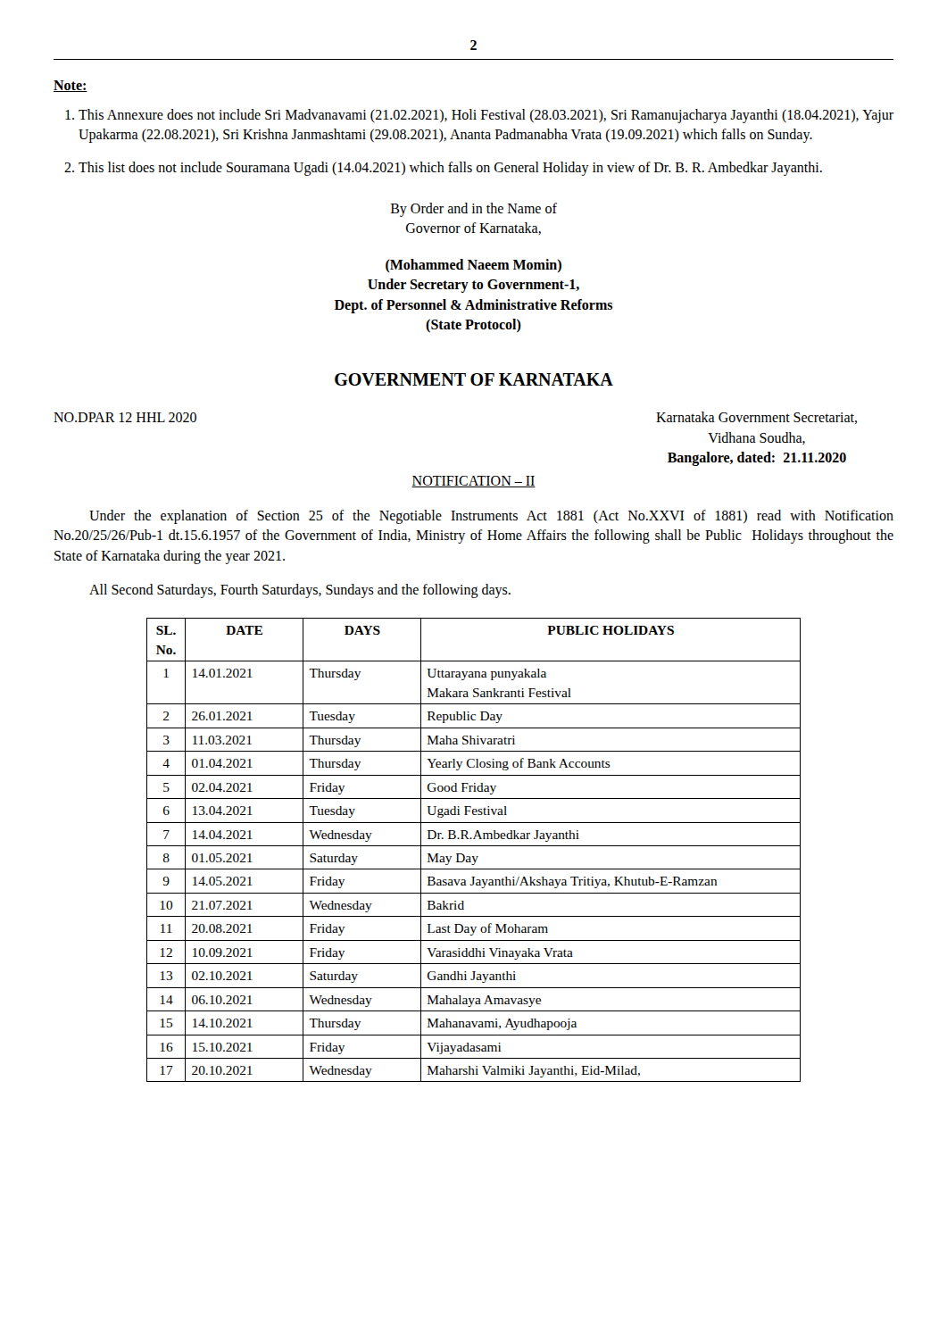2
Note:
This Annexure does not include Sri Madvanavami (21.02.2021), Holi Festival (28.03.2021), Sri Ramanujacharya Jayanthi (18.04.2021), Yajur Upakarma (22.08.2021), Sri Krishna Janmashtami (29.08.2021), Ananta Padmanabha Vrata (19.09.2021) which falls on Sunday.
This list does not include Souramana Ugadi (14.04.2021) which falls on General Holiday in view of Dr. B. R. Ambedkar Jayanthi.
By Order and in the Name of
Governor of Karnataka,
(Mohammed Naeem Momin)
Under Secretary to Government-1,
Dept. of Personnel & Administrative Reforms
(State Protocol)
GOVERNMENT OF KARNATAKA
NO.DPAR 12 HHL 2020
Karnataka Government Secretariat,
Vidhana Soudha,
Bangalore, dated: 21.11.2020
NOTIFICATION – II
Under the explanation of Section 25 of the Negotiable Instruments Act 1881 (Act No.XXVI of 1881) read with Notification No.20/25/26/Pub-1 dt.15.6.1957 of the Government of India, Ministry of Home Affairs the following shall be Public Holidays throughout the State of Karnataka during the year 2021.
All Second Saturdays, Fourth Saturdays, Sundays and the following days.
| SL. No. | DATE | DAYS | PUBLIC HOLIDAYS |
| --- | --- | --- | --- |
| 1 | 14.01.2021 | Thursday | Uttarayana punyakala Makara Sankranti Festival |
| 2 | 26.01.2021 | Tuesday | Republic Day |
| 3 | 11.03.2021 | Thursday | Maha Shivaratri |
| 4 | 01.04.2021 | Thursday | Yearly Closing of Bank Accounts |
| 5 | 02.04.2021 | Friday | Good Friday |
| 6 | 13.04.2021 | Tuesday | Ugadi Festival |
| 7 | 14.04.2021 | Wednesday | Dr. B.R.Ambedkar Jayanthi |
| 8 | 01.05.2021 | Saturday | May Day |
| 9 | 14.05.2021 | Friday | Basava Jayanthi/Akshaya Tritiya, Khutub-E-Ramzan |
| 10 | 21.07.2021 | Wednesday | Bakrid |
| 11 | 20.08.2021 | Friday | Last Day of Moharam |
| 12 | 10.09.2021 | Friday | Varasiddhi Vinayaka Vrata |
| 13 | 02.10.2021 | Saturday | Gandhi Jayanthi |
| 14 | 06.10.2021 | Wednesday | Mahalaya Amavasye |
| 15 | 14.10.2021 | Thursday | Mahanavami, Ayudhapooja |
| 16 | 15.10.2021 | Friday | Vijayadasami |
| 17 | 20.10.2021 | Wednesday | Maharshi Valmiki Jayanthi, Eid-Milad, |